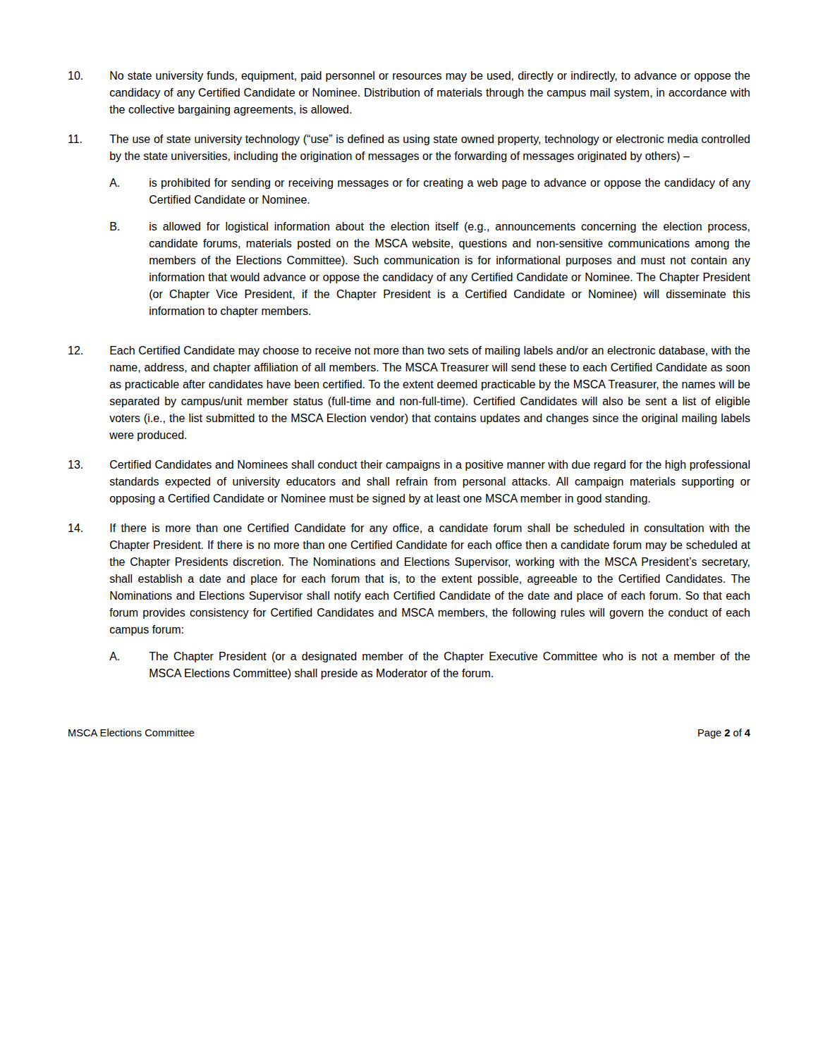No state university funds, equipment, paid personnel or resources may be used, directly or indirectly, to advance or oppose the candidacy of any Certified Candidate or Nominee. Distribution of materials through the campus mail system, in accordance with the collective bargaining agreements, is allowed.
The use of state university technology (“use” is defined as using state owned property, technology or electronic media controlled by the state universities, including the origination of messages or the forwarding of messages originated by others) –
is prohibited for sending or receiving messages or for creating a web page to advance or oppose the candidacy of any Certified Candidate or Nominee.
is allowed for logistical information about the election itself (e.g., announcements concerning the election process, candidate forums, materials posted on the MSCA website, questions and non-sensitive communications among the members of the Elections Committee). Such communication is for informational purposes and must not contain any information that would advance or oppose the candidacy of any Certified Candidate or Nominee. The Chapter President (or Chapter Vice President, if the Chapter President is a Certified Candidate or Nominee) will disseminate this information to chapter members.
Each Certified Candidate may choose to receive not more than two sets of mailing labels and/or an electronic database, with the name, address, and chapter affiliation of all members. The MSCA Treasurer will send these to each Certified Candidate as soon as practicable after candidates have been certified. To the extent deemed practicable by the MSCA Treasurer, the names will be separated by campus/unit member status (full-time and non-full-time). Certified Candidates will also be sent a list of eligible voters (i.e., the list submitted to the MSCA Election vendor) that contains updates and changes since the original mailing labels were produced.
Certified Candidates and Nominees shall conduct their campaigns in a positive manner with due regard for the high professional standards expected of university educators and shall refrain from personal attacks. All campaign materials supporting or opposing a Certified Candidate or Nominee must be signed by at least one MSCA member in good standing.
If there is more than one Certified Candidate for any office, a candidate forum shall be scheduled in consultation with the Chapter President. If there is no more than one Certified Candidate for each office then a candidate forum may be scheduled at the Chapter Presidents discretion. The Nominations and Elections Supervisor, working with the MSCA President’s secretary, shall establish a date and place for each forum that is, to the extent possible, agreeable to the Certified Candidates. The Nominations and Elections Supervisor shall notify each Certified Candidate of the date and place of each forum. So that each forum provides consistency for Certified Candidates and MSCA members, the following rules will govern the conduct of each campus forum:
The Chapter President (or a designated member of the Chapter Executive Committee who is not a member of the MSCA Elections Committee) shall preside as Moderator of the forum.
MSCA Elections Committee Page 2 of 4